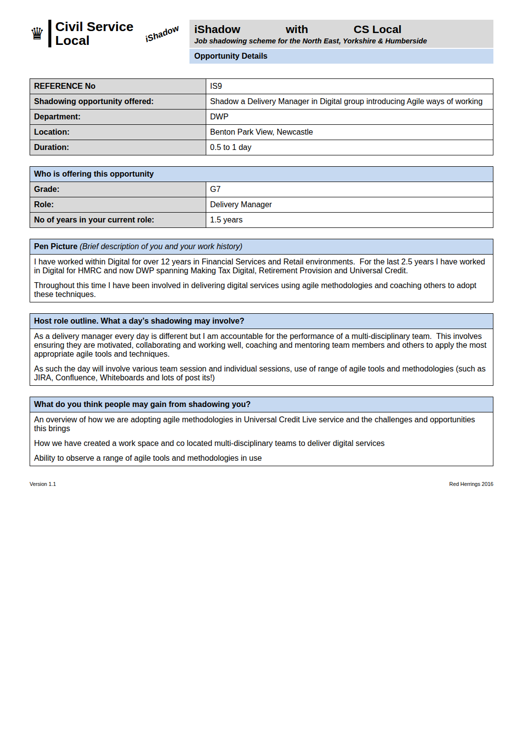♛
Civil Service
Local
iShadow
iShadow with CS Local
Job shadowing scheme for the North East, Yorkshire & Humberside
Opportunity Details
| REFERENCE No | IS9 |
| Shadowing opportunity offered: | Shadow a Delivery Manager in Digital group introducing Agile ways of working |
| Department: | DWP |
| Location: | Benton Park View, Newcastle |
| Duration: | 0.5 to 1 day |
| Who is offering this opportunity |
| Grade: | G7 |
| Role: | Delivery Manager |
| No of years in your current role: | 1.5 years |
| Pen Picture (Brief description of you and your work history) |
| I have worked within Digital for over 12 years in Financial Services and Retail environments. For the last 2.5 years I have worked in Digital for HMRC and now DWP spanning Making Tax Digital, Retirement Provision and Universal Credit. Throughout this time I have been involved in delivering digital services using agile methodologies and coaching others to adopt these techniques. |
| Host role outline. What a day’s shadowing may involve? |
| As a delivery manager every day is different but I am accountable for the performance of a multi-disciplinary team. This involves ensuring they are motivated, collaborating and working well, coaching and mentoring team members and others to apply the most appropriate agile tools and techniques. As such the day will involve various team session and individual sessions, use of range of agile tools and methodologies (such as JIRA, Confluence, Whiteboards and lots of post its!) |
| What do you think people may gain from shadowing you? |
| An overview of how we are adopting agile methodologies in Universal Credit Live service and the challenges and opportunities this brings How we have created a work space and co located multi-disciplinary teams to deliver digital services Ability to observe a range of agile tools and methodologies in use |
Version 1.1 Red Herrings 2016